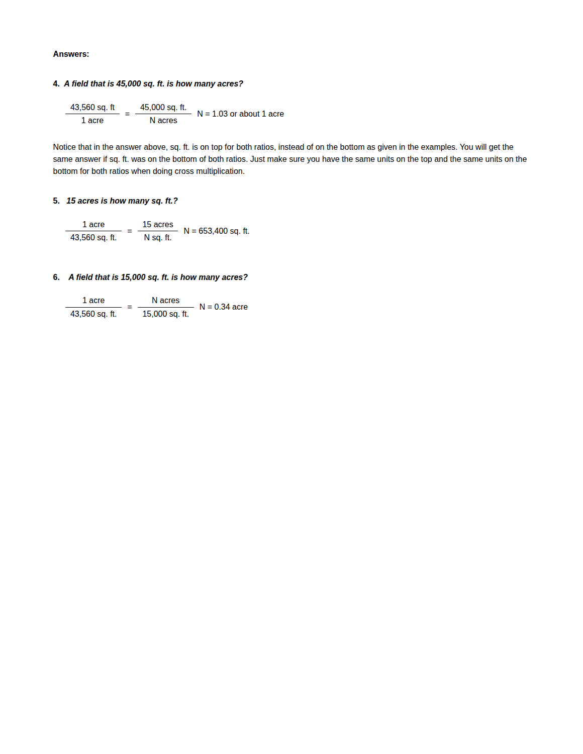Answers:
4. A field that is 45,000 sq. ft. is how many acres?
| 43,560 sq. ft 1 acre | = | 45,000 sq. ft. N acres | N = 1.03 or about 1 acre |
Notice that in the answer above, sq. ft. is on top for both ratios, instead of on the bottom as given in the examples. You will get the same answer if sq. ft. was on the bottom of both ratios. Just make sure you have the same units on the top and the same units on the bottom for both ratios when doing cross multiplication.
5. 15 acres is how many sq. ft.?
| 1 acre 43,560 sq. ft. | = | 15 acres N sq. ft. | N = 653,400 sq. ft. |
6. A field that is 15,000 sq. ft. is how many acres?
| 1 acre 43,560 sq. ft. | = | N acres 15,000 sq. ft. | N = 0.34 acre |